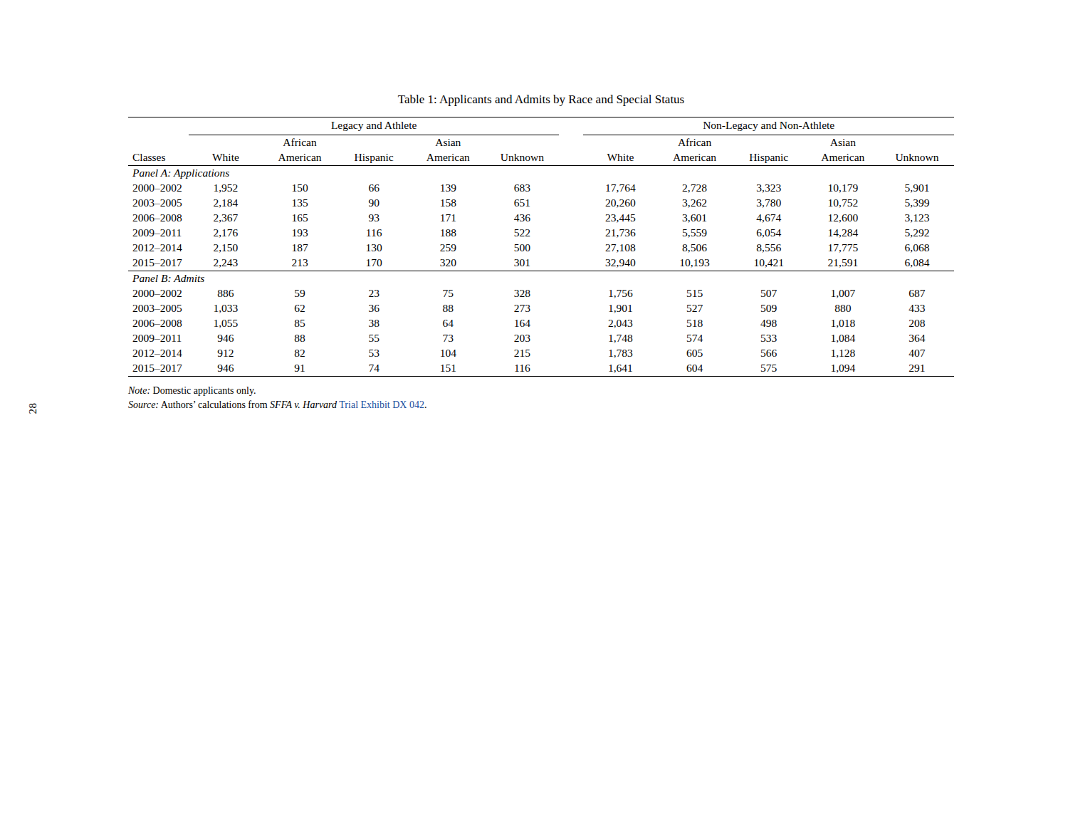28
Table 1: Applicants and Admits by Race and Special Status
| | Legacy and Athlete | | Non-Legacy and Non-Athlete |
| | | African | | Asian | | | | African | | Asian | |
| Classes | White | American | Hispanic | American | Unknown | | White | American | Hispanic | American | Unknown |
| Panel A: Applications |
| 2000–2002 | 1,952 | 150 | 66 | 139 | 683 | | 17,764 | 2,728 | 3,323 | 10,179 | 5,901 |
| 2003–2005 | 2,184 | 135 | 90 | 158 | 651 | | 20,260 | 3,262 | 3,780 | 10,752 | 5,399 |
| 2006–2008 | 2,367 | 165 | 93 | 171 | 436 | | 23,445 | 3,601 | 4,674 | 12,600 | 3,123 |
| 2009–2011 | 2,176 | 193 | 116 | 188 | 522 | | 21,736 | 5,559 | 6,054 | 14,284 | 5,292 |
| 2012–2014 | 2,150 | 187 | 130 | 259 | 500 | | 27,108 | 8,506 | 8,556 | 17,775 | 6,068 |
| 2015–2017 | 2,243 | 213 | 170 | 320 | 301 | | 32,940 | 10,193 | 10,421 | 21,591 | 6,084 |
| Panel B: Admits |
| 2000–2002 | 886 | 59 | 23 | 75 | 328 | | 1,756 | 515 | 507 | 1,007 | 687 |
| 2003–2005 | 1,033 | 62 | 36 | 88 | 273 | | 1,901 | 527 | 509 | 880 | 433 |
| 2006–2008 | 1,055 | 85 | 38 | 64 | 164 | | 2,043 | 518 | 498 | 1,018 | 208 |
| 2009–2011 | 946 | 88 | 55 | 73 | 203 | | 1,748 | 574 | 533 | 1,084 | 364 |
| 2012–2014 | 912 | 82 | 53 | 104 | 215 | | 1,783 | 605 | 566 | 1,128 | 407 |
| 2015–2017 | 946 | 91 | 74 | 151 | 116 | | 1,641 | 604 | 575 | 1,094 | 291 |
Note: Domestic applicants only.
Source: Authors’ calculations from SFFA v. Harvard Trial Exhibit DX 042.